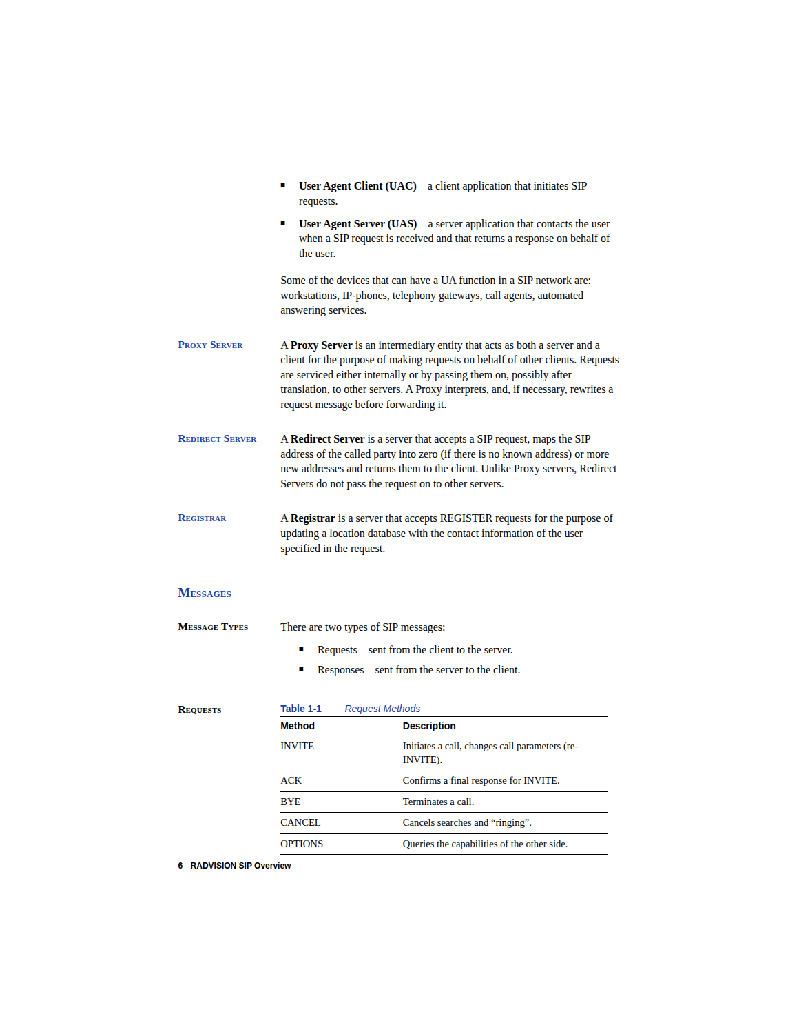User Agent Client (UAC)—a client application that initiates SIP requests.
User Agent Server (UAS)—a server application that contacts the user when a SIP request is received and that returns a response on behalf of the user.
Some of the devices that can have a UA function in a SIP network are: workstations, IP-phones, telephony gateways, call agents, automated answering services.
Proxy Server
A Proxy Server is an intermediary entity that acts as both a server and a client for the purpose of making requests on behalf of other clients. Requests are serviced either internally or by passing them on, possibly after translation, to other servers. A Proxy interprets, and, if necessary, rewrites a request message before forwarding it.
Redirect Server
A Redirect Server is a server that accepts a SIP request, maps the SIP address of the called party into zero (if there is no known address) or more new addresses and returns them to the client. Unlike Proxy servers, Redirect Servers do not pass the request on to other servers.
Registrar
A Registrar is a server that accepts REGISTER requests for the purpose of updating a location database with the contact information of the user specified in the request.
Messages
Message Types
There are two types of SIP messages:
Requests—sent from the client to the server.
Responses—sent from the server to the client.
Requests
Table 1-1 Request Methods
| Method | Description |
| --- | --- |
| INVITE | Initiates a call, changes call parameters (re-INVITE). |
| ACK | Confirms a final response for INVITE. |
| BYE | Terminates a call. |
| CANCEL | Cancels searches and “ringing”. |
| OPTIONS | Queries the capabilities of the other side. |
6 RADVISION SIP Overview